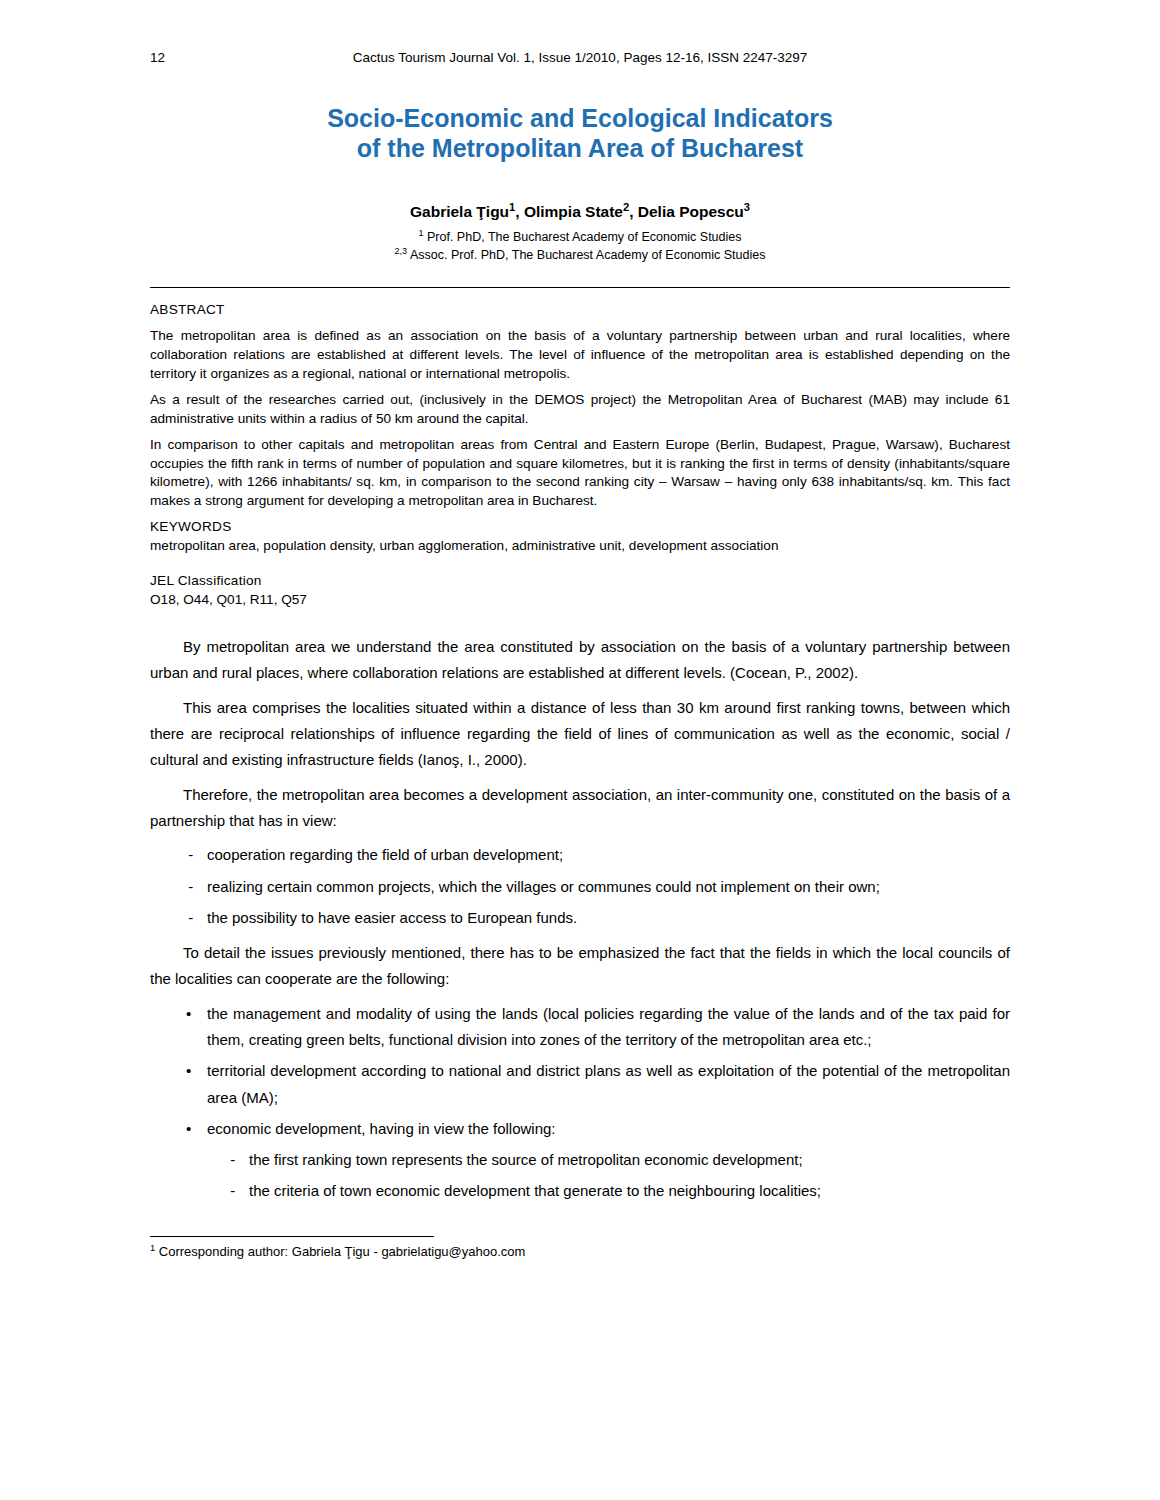12 Cactus Tourism Journal Vol. 1, Issue 1/2010, Pages 12-16, ISSN 2247-3297 12
Socio-Economic and Ecological Indicators
of the Metropolitan Area of Bucharest
Gabriela Ţigu1, Olimpia State2, Delia Popescu3
1 Prof. PhD, The Bucharest Academy of Economic Studies
2,3 Assoc. Prof. PhD, The Bucharest Academy of Economic Studies
ABSTRACT
The metropolitan area is defined as an association on the basis of a voluntary partnership between urban and rural localities, where collaboration relations are established at different levels. The level of influence of the metropolitan area is established depending on the territory it organizes as a regional, national or international metropolis.
As a result of the researches carried out, (inclusively in the DEMOS project) the Metropolitan Area of Bucharest (MAB) may include 61 administrative units within a radius of 50 km around the capital.
In comparison to other capitals and metropolitan areas from Central and Eastern Europe (Berlin, Budapest, Prague, Warsaw), Bucharest occupies the fifth rank in terms of number of population and square kilometres, but it is ranking the first in terms of density (inhabitants/square kilometre), with 1266 inhabitants/ sq. km, in comparison to the second ranking city – Warsaw – having only 638 inhabitants/sq. km. This fact makes a strong argument for developing a metropolitan area in Bucharest.
KEYWORDS
metropolitan area, population density, urban agglomeration, administrative unit, development association
JEL Classification
O18, O44, Q01, R11, Q57
By metropolitan area we understand the area constituted by association on the basis of a voluntary partnership between urban and rural places, where collaboration relations are established at different levels. (Cocean, P., 2002).
This area comprises the localities situated within a distance of less than 30 km around first ranking towns, between which there are reciprocal relationships of influence regarding the field of lines of communication as well as the economic, social / cultural and existing infrastructure fields (Ianoş, I., 2000).
Therefore, the metropolitan area becomes a development association, an inter-community one, constituted on the basis of a partnership that has in view:
cooperation regarding the field of urban development;
realizing certain common projects, which the villages or communes could not implement on their own;
the possibility to have easier access to European funds.
To detail the issues previously mentioned, there has to be emphasized the fact that the fields in which the local councils of the localities can cooperate are the following:
the management and modality of using the lands (local policies regarding the value of the lands and of the tax paid for them, creating green belts, functional division into zones of the territory of the metropolitan area etc.;
territorial development according to national and district plans as well as exploitation of the potential of the metropolitan area (MA);
economic development, having in view the following:
the first ranking town represents the source of metropolitan economic development;
the criteria of town economic development that generate to the neighbouring localities;
1 Corresponding author: Gabriela Ţigu - gabrielatigu@yahoo.com